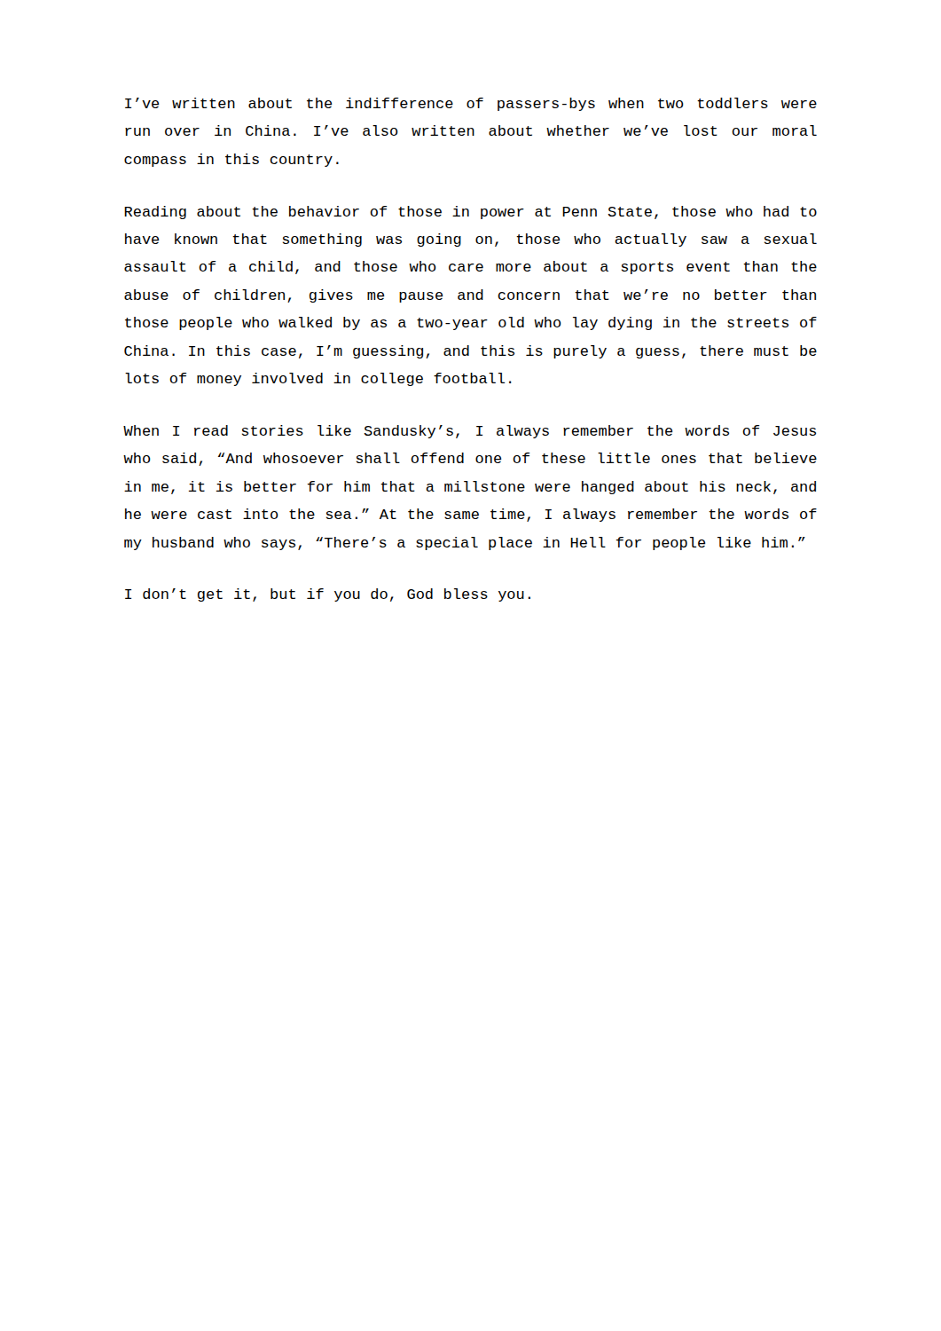I’ve written about the indifference of passers-bys when two toddlers were run over in China. I’ve also written about whether we’ve lost our moral compass in this country.
Reading about the behavior of those in power at Penn State, those who had to have known that something was going on, those who actually saw a sexual assault of a child, and those who care more about a sports event than the abuse of children, gives me pause and concern that we’re no better than those people who walked by as a two-year old who lay dying in the streets of China. In this case, I’m guessing, and this is purely a guess, there must be lots of money involved in college football.
When I read stories like Sandusky’s, I always remember the words of Jesus who said, “And whosoever shall offend one of these little ones that believe in me, it is better for him that a millstone were hanged about his neck, and he were cast into the sea.” At the same time, I always remember the words of my husband who says, “There’s a special place in Hell for people like him.”
I don’t get it, but if you do, God bless you.